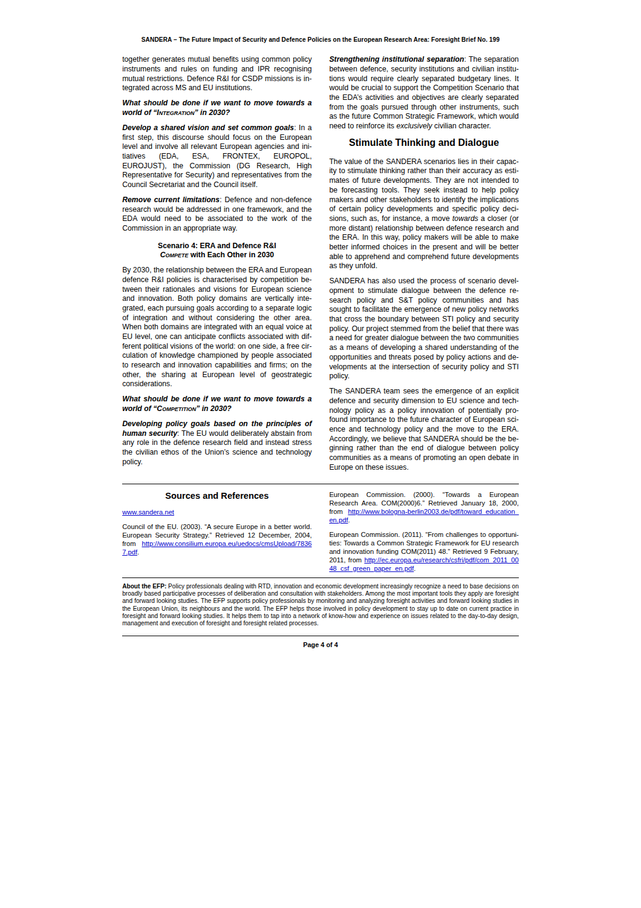SANDERA – The Future Impact of Security and Defence Policies on the European Research Area: Foresight Brief No. 199
together generates mutual benefits using common policy instruments and rules on funding and IPR recognising mutual restrictions. Defence R&I for CSDP missions is integrated across MS and EU institutions.
What should be done if we want to move towards a world of “Integration” in 2030?
Develop a shared vision and set common goals: In a first step, this discourse should focus on the European level and involve all relevant European agencies and initiatives (EDA, ESA, FRONTEX, EUROPOL, EUROJUST), the Commission (DG Research, High Representative for Security) and representatives from the Council Secretariat and the Council itself.
Remove current limitations: Defence and non-defence research would be addressed in one framework, and the EDA would need to be associated to the work of the Commission in an appropriate way.
Scenario 4: ERA and Defence R&I
Compete with Each Other in 2030
By 2030, the relationship between the ERA and European defence R&I policies is characterised by competition between their rationales and visions for European science and innovation. Both policy domains are vertically integrated, each pursuing goals according to a separate logic of integration and without considering the other area. When both domains are integrated with an equal voice at EU level, one can anticipate conflicts associated with different political visions of the world: on one side, a free circulation of knowledge championed by people associated to research and innovation capabilities and firms; on the other, the sharing at European level of geostrategic considerations.
What should be done if we want to move towards a world of “Competition” in 2030?
Developing policy goals based on the principles of human security: The EU would deliberately abstain from any role in the defence research field and instead stress the civilian ethos of the Union’s science and technology policy.
Strengthening institutional separation: The separation between defence, security institutions and civilian institutions would require clearly separated budgetary lines. It would be crucial to support the Competition Scenario that the EDA’s activities and objectives are clearly separated from the goals pursued through other instruments, such as the future Common Strategic Framework, which would need to reinforce its exclusively civilian character.
Stimulate Thinking and Dialogue
The value of the SANDERA scenarios lies in their capacity to stimulate thinking rather than their accuracy as estimates of future developments. They are not intended to be forecasting tools. They seek instead to help policy makers and other stakeholders to identify the implications of certain policy developments and specific policy decisions, such as, for instance, a move towards a closer (or more distant) relationship between defence research and the ERA. In this way, policy makers will be able to make better informed choices in the present and will be better able to apprehend and comprehend future developments as they unfold.
SANDERA has also used the process of scenario development to stimulate dialogue between the defence research policy and S&T policy communities and has sought to facilitate the emergence of new policy networks that cross the boundary between STI policy and security policy. Our project stemmed from the belief that there was a need for greater dialogue between the two communities as a means of developing a shared understanding of the opportunities and threats posed by policy actions and developments at the intersection of security policy and STI policy.
The SANDERA team sees the emergence of an explicit defence and security dimension to EU science and technology policy as a policy innovation of potentially profound importance to the future character of European science and technology policy and the move to the ERA. Accordingly, we believe that SANDERA should be the beginning rather than the end of dialogue between policy communities as a means of promoting an open debate in Europe on these issues.
Sources and References
www.sandera.net
Council of the EU. (2003). “A secure Europe in a better world. European Security Strategy.” Retrieved 12 December, 2004, from http://www.consilium.europa.eu/uedocs/cmsUpload/78367.pdf.
European Commission. (2000). “Towards a European Research Area. COM(2000)6.” Retrieved January 18, 2000, from http://www.bologna-berlin2003.de/pdf/toward_education_en.pdf.
European Commission. (2011). “From challenges to opportunities: Towards a Common Strategic Framework for EU research and innovation funding COM(2011) 48.” Retrieved 9 February, 2011, from http://ec.europa.eu/research/csfri/pdf/com_2011_0048_csf_green_paper_en.pdf.
About the EFP: Policy professionals dealing with RTD, innovation and economic development increasingly recognize a need to base decisions on broadly based participative processes of deliberation and consultation with stakeholders. Among the most important tools they apply are foresight and forward looking studies. The EFP supports policy professionals by monitoring and analyzing foresight activities and forward looking studies in the European Union, its neighbours and the world. The EFP helps those involved in policy development to stay up to date on current practice in foresight and forward looking studies. It helps them to tap into a network of know-how and experience on issues related to the day-to-day design, management and execution of foresight and foresight related processes.
Page 4 of 4